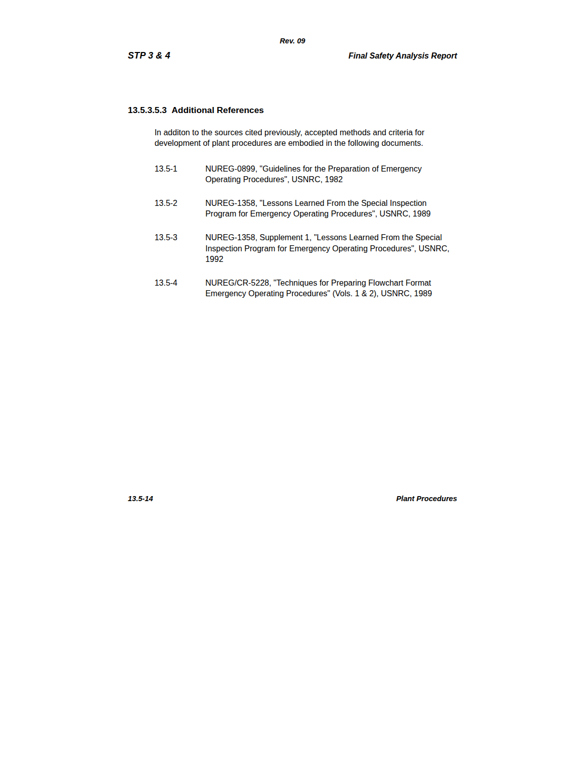Rev. 09
STP 3 & 4 Final Safety Analysis Report
13.5.3.5.3 Additional References
In additon to the sources cited previously, accepted methods and criteria for development of plant procedures are embodied in the following documents.
13.5-1
NUREG-0899, "Guidelines for the Preparation of Emergency Operating Procedures", USNRC, 1982
13.5-2
NUREG-1358, "Lessons Learned From the Special Inspection Program for Emergency Operating Procedures", USNRC, 1989
13.5-3
NUREG-1358, Supplement 1, "Lessons Learned From the Special Inspection Program for Emergency Operating Procedures", USNRC, 1992
13.5-4
NUREG/CR-5228, "Techniques for Preparing Flowchart Format Emergency Operating Procedures" (Vols. 1 & 2), USNRC, 1989
13.5-14 Plant Procedures